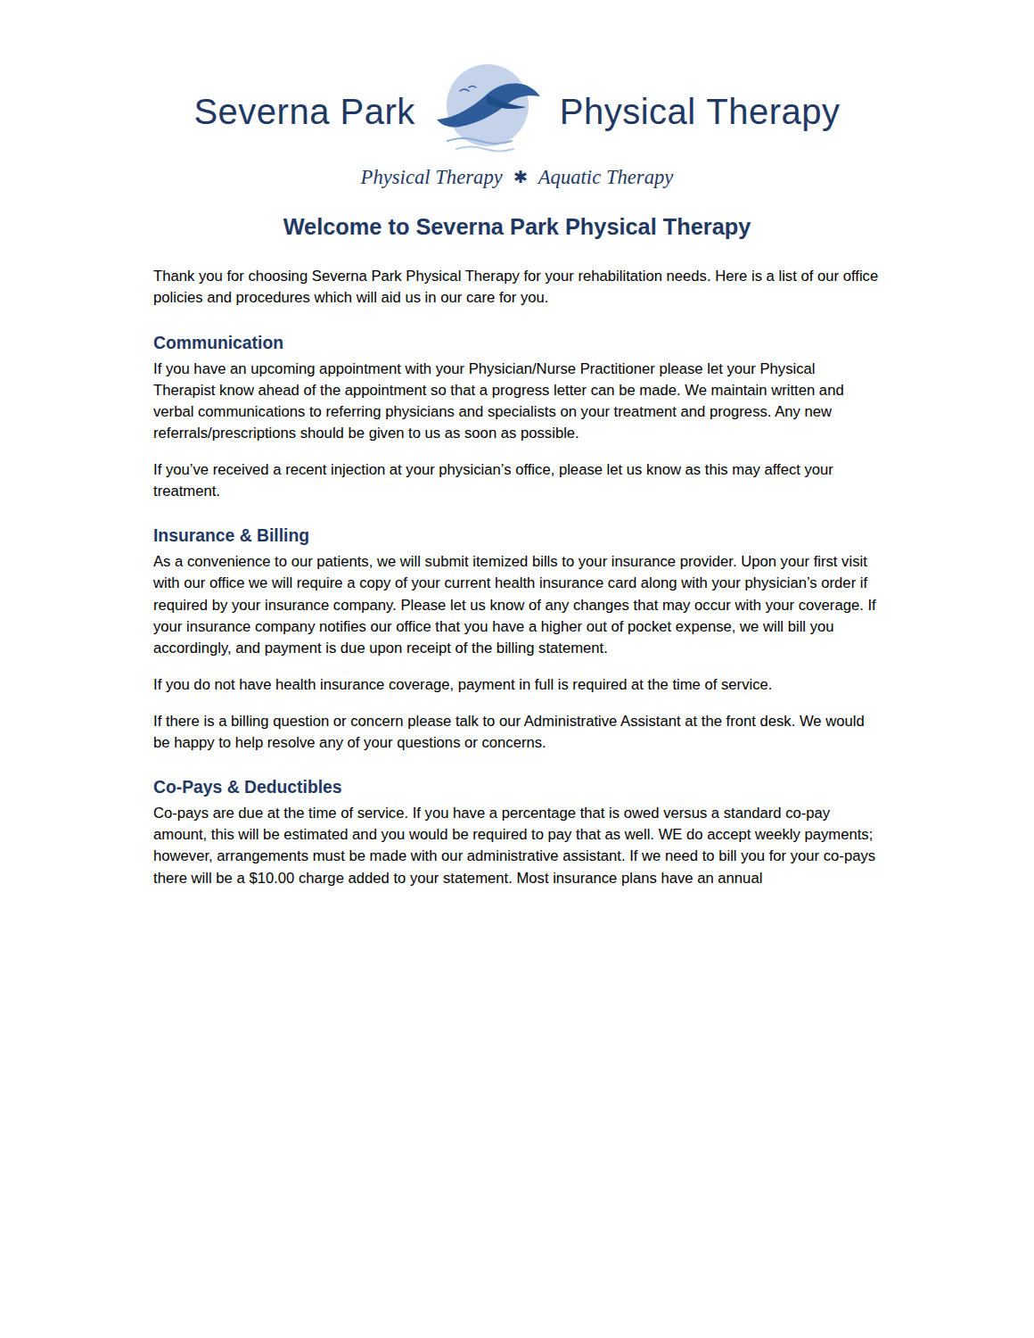Severna Park Physical Therapy
Physical Therapy ✱ Aquatic Therapy
Welcome to Severna Park Physical Therapy
Thank you for choosing Severna Park Physical Therapy for your rehabilitation needs. Here is a list of our office policies and procedures which will aid us in our care for you.
Communication
If you have an upcoming appointment with your Physician/Nurse Practitioner please let your Physical Therapist know ahead of the appointment so that a progress letter can be made. We maintain written and verbal communications to referring physicians and specialists on your treatment and progress. Any new referrals/prescriptions should be given to us as soon as possible.
If you’ve received a recent injection at your physician’s office, please let us know as this may affect your treatment.
Insurance & Billing
As a convenience to our patients, we will submit itemized bills to your insurance provider. Upon your first visit with our office we will require a copy of your current health insurance card along with your physician’s order if required by your insurance company. Please let us know of any changes that may occur with your coverage. If your insurance company notifies our office that you have a higher out of pocket expense, we will bill you accordingly, and payment is due upon receipt of the billing statement.
If you do not have health insurance coverage, payment in full is required at the time of service.
If there is a billing question or concern please talk to our Administrative Assistant at the front desk. We would be happy to help resolve any of your questions or concerns.
Co-Pays & Deductibles
Co-pays are due at the time of service. If you have a percentage that is owed versus a standard co-pay amount, this will be estimated and you would be required to pay that as well. WE do accept weekly payments; however, arrangements must be made with our administrative assistant. If we need to bill you for your co-pays there will be a $10.00 charge added to your statement. Most insurance plans have an annual